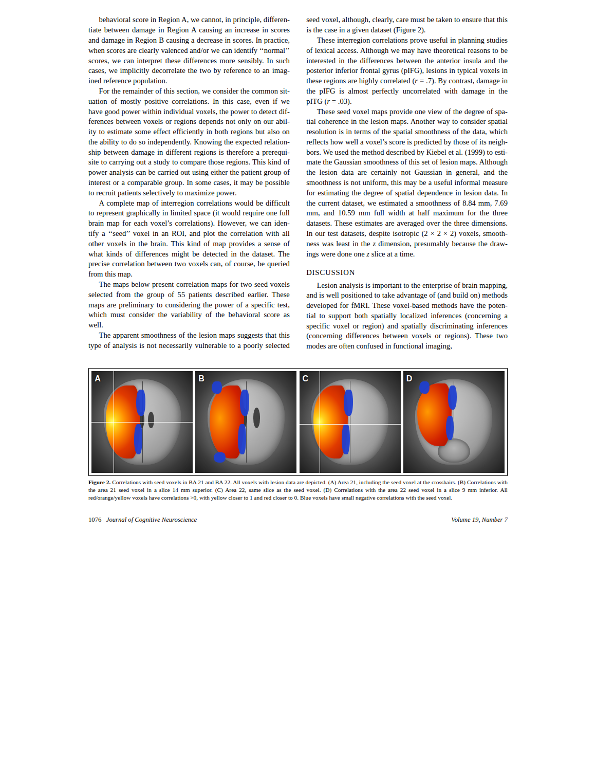behavioral score in Region A, we cannot, in principle, differentiate between damage in Region A causing an increase in scores and damage in Region B causing a decrease in scores. In practice, when scores are clearly valenced and/or we can identify ‘‘normal’’ scores, we can interpret these differences more sensibly. In such cases, we implicitly decorrelate the two by reference to an imagined reference population.
For the remainder of this section, we consider the common situation of mostly positive correlations. In this case, even if we have good power within individual voxels, the power to detect differences between voxels or regions depends not only on our ability to estimate some effect efficiently in both regions but also on the ability to do so independently. Knowing the expected relationship between damage in different regions is therefore a prerequisite to carrying out a study to compare those regions. This kind of power analysis can be carried out using either the patient group of interest or a comparable group. In some cases, it may be possible to recruit patients selectively to maximize power.
A complete map of interregion correlations would be difficult to represent graphically in limited space (it would require one full brain map for each voxel’s correlations). However, we can identify a ‘‘seed’’ voxel in an ROI, and plot the correlation with all other voxels in the brain. This kind of map provides a sense of what kinds of differences might be detected in the dataset. The precise correlation between two voxels can, of course, be queried from this map.
The maps below present correlation maps for two seed voxels selected from the group of 55 patients described earlier. These maps are preliminary to considering the power of a specific test, which must consider the variability of the behavioral score as well.
The apparent smoothness of the lesion maps suggests that this type of analysis is not necessarily vulnerable to a poorly selected seed voxel, although, clearly, care must be taken to ensure that this is the case in a given dataset (Figure 2).
These interregion correlations prove useful in planning studies of lexical access. Although we may have theoretical reasons to be interested in the differences between the anterior insula and the posterior inferior frontal gyrus (pIFG), lesions in typical voxels in these regions are highly correlated (r = .7). By contrast, damage in the pIFG is almost perfectly uncorrelated with damage in the pITG (r = .03).
These seed voxel maps provide one view of the degree of spatial coherence in the lesion maps. Another way to consider spatial resolution is in terms of the spatial smoothness of the data, which reflects how well a voxel’s score is predicted by those of its neighbors. We used the method described by Kiebel et al. (1999) to estimate the Gaussian smoothness of this set of lesion maps. Although the lesion data are certainly not Gaussian in general, and the smoothness is not uniform, this may be a useful informal measure for estimating the degree of spatial dependence in lesion data. In the current dataset, we estimated a smoothness of 8.84 mm, 7.69 mm, and 10.59 mm full width at half maximum for the three datasets. These estimates are averaged over the three dimensions. In our test datasets, despite isotropic (2 × 2 × 2) voxels, smoothness was least in the z dimension, presumably because the drawings were done one z slice at a time.
DISCUSSION
Lesion analysis is important to the enterprise of brain mapping, and is well positioned to take advantage of (and build on) methods developed for fMRI. These voxel-based methods have the potential to support both spatially localized inferences (concerning a specific voxel or region) and spatially discriminating inferences (concerning differences between voxels or regions). These two modes are often confused in functional imaging,
A
B
C
D
Figure 2. Correlations with seed voxels in BA 21 and BA 22. All voxels with lesion data are depicted. (A) Area 21, including the seed voxel at the crosshairs. (B) Correlations with the area 21 seed voxel in a slice 14 mm superior. (C) Area 22, same slice as the seed voxel. (D) Correlations with the area 22 seed voxel in a slice 9 mm inferior. All red/orange/yellow voxels have correlations >0, with yellow closer to 1 and red closer to 0. Blue voxels have small negative correlations with the seed voxel.
1076 Journal of Cognitive Neuroscience
Volume 19, Number 7